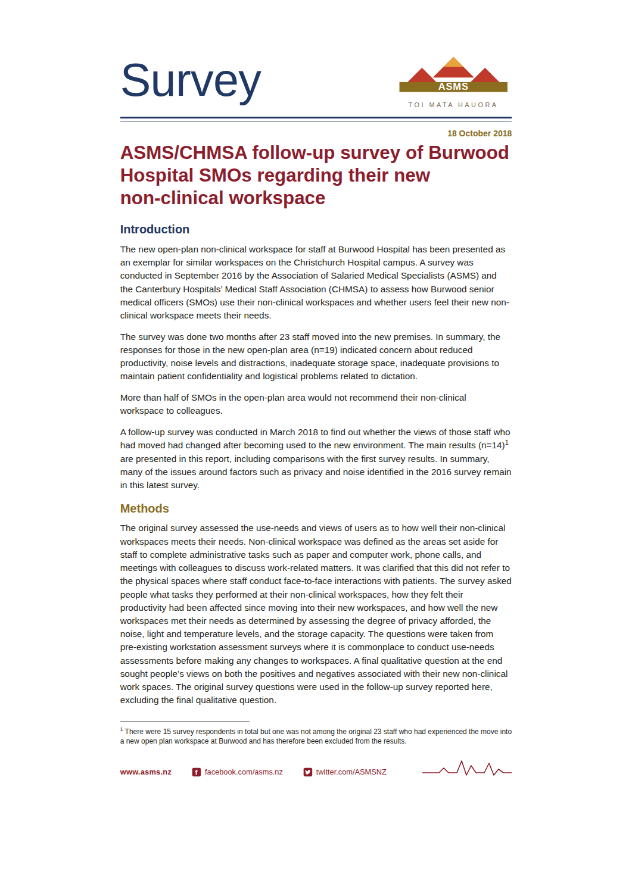Survey
ASMS
TOI MATA HAUORA
18 October 2018
ASMS/CHMSA follow-up survey of Burwood Hospital SMOs regarding their new
non-clinical workspace
Introduction
The new open-plan non-clinical workspace for staff at Burwood Hospital has been presented as an exemplar for similar workspaces on the Christchurch Hospital campus. A survey was conducted in September 2016 by the Association of Salaried Medical Specialists (ASMS) and the Canterbury Hospitals’ Medical Staff Association (CHMSA) to assess how Burwood senior medical officers (SMOs) use their non-clinical workspaces and whether users feel their new non-clinical workspace meets their needs.
The survey was done two months after 23 staff moved into the new premises. In summary, the responses for those in the new open-plan area (n=19) indicated concern about reduced productivity, noise levels and distractions, inadequate storage space, inadequate provisions to maintain patient confidentiality and logistical problems related to dictation.
More than half of SMOs in the open-plan area would not recommend their non-clinical workspace to colleagues.
A follow-up survey was conducted in March 2018 to find out whether the views of those staff who had moved had changed after becoming used to the new environment. The main results (n=14)1 are presented in this report, including comparisons with the first survey results. In summary, many of the issues around factors such as privacy and noise identified in the 2016 survey remain in this latest survey.
Methods
The original survey assessed the use-needs and views of users as to how well their non-clinical workspaces meets their needs. Non-clinical workspace was defined as the areas set aside for staff to complete administrative tasks such as paper and computer work, phone calls, and meetings with colleagues to discuss work-related matters. It was clarified that this did not refer to the physical spaces where staff conduct face-to-face interactions with patients. The survey asked people what tasks they performed at their non-clinical workspaces, how they felt their productivity had been affected since moving into their new workspaces, and how well the new workspaces met their needs as determined by assessing the degree of privacy afforded, the noise, light and temperature levels, and the storage capacity. The questions were taken from pre-existing workstation assessment surveys where it is commonplace to conduct use-needs assessments before making any changes to workspaces. A final qualitative question at the end sought people’s views on both the positives and negatives associated with their new non-clinical work spaces. The original survey questions were used in the follow-up survey reported here, excluding the final qualitative question.
1 There were 15 survey respondents in total but one was not among the original 23 staff who had experienced the move into a new open plan workspace at Burwood and has therefore been excluded from the results.
www.asms.nz facebook.com/asms.nz twitter.com/ASMSNZ